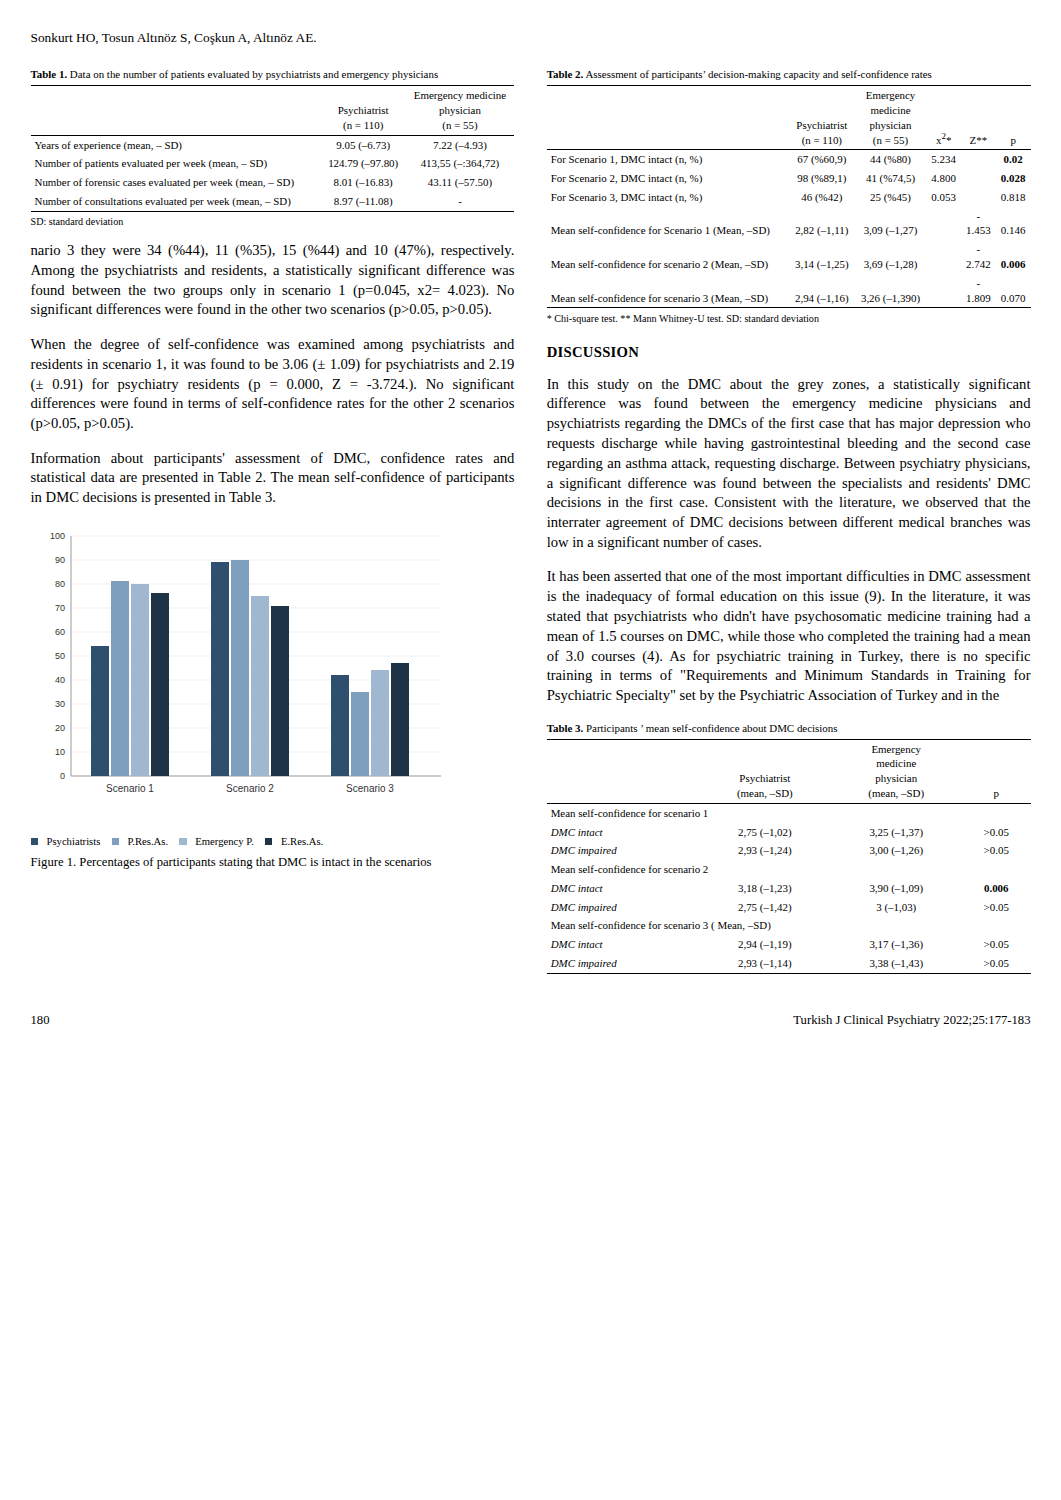Sonkurt HO, Tosun Altınöz S, Coşkun A, Altınöz AE.
Table 1. Data on the number of patients evaluated by psychiatrists and emergency physicians
| | Psychiatrist (n = 110) | Emergency medicine physician (n = 55) |
| --- | --- | --- |
| Years of experience (mean, – SD) | 9.05 (–6.73) | 7.22 (–4.93) |
| Number of patients evaluated per week (mean, – SD) | 124.79 (–97.80) | 413,55 (–:364,72) |
| Number of forensic cases evaluated per week (mean, – SD) | 8.01 (–16.83) | 43.11 (–57.50) |
| Number of consultations evaluated per week (mean, – SD) | 8.97 (–11.08) | - |
SD: standard deviation
nario 3 they were 34 (%44), 11 (%35), 15 (%44) and 10 (47%), respectively. Among the psychiatrists and residents, a statistically significant difference was found between the two groups only in scenario 1 (p=0.045, x2= 4.023). No significant differences were found in the other two scenarios (p>0.05, p>0.05).
When the degree of self-confidence was examined among psychiatrists and residents in scenario 1, it was found to be 3.06 (± 1.09) for psychiatrists and 2.19 (± 0.91) for psychiatry residents (p = 0.000, Z = -3.724.). No significant differences were found in terms of self-confidence rates for the other 2 scenarios (p>0.05, p>0.05).
Information about participants' assessment of DMC, confidence rates and statistical data are presented in Table 2. The mean self-confidence of participants in DMC decisions is presented in Table 3.
0 10 20 30 40 50 60 70 80 90 100 Scenario 1 Scenario 2 Scenario 3
Psychiatrists P.Res.As. Emergency P. E.Res.As.
Figure 1. Percentages of participants stating that DMC is intact in the scenarios
Table 2. Assessment of participants’ decision-making capacity and self-confidence rates
| | Psychiatrist (n = 110) | Emergency medicine physician (n = 55) | x 2 * | Z** | p |
| --- | --- | --- | --- | --- | --- |
| For Scenario 1, DMC intact (n, %) | 67 (%60,9) | 44 (%80) | 5.234 | | 0.02 |
| For Scenario 2, DMC intact (n, %) | 98 (%89,1) | 41 (%74,5) | 4.800 | | 0.028 |
| For Scenario 3, DMC intact (n, %) | 46 (%42) | 25 (%45) | 0.053 | | 0.818 |
| Mean self-confidence for Scenario 1 (Mean, –SD) | 2,82 (–1,11) | 3,09 (–1,27) | | - 1.453 | 0.146 |
| Mean self-confidence for scenario 2 (Mean, –SD) | 3,14 (–1,25) | 3,69 (–1,28) | | - 2.742 | 0.006 |
| Mean self-confidence for scenario 3 (Mean, –SD) | 2,94 (–1,16) | 3,26 (–1,390) | | - 1.809 | 0.070 |
* Chi-square test. ** Mann Whitney-U test. SD: standard deviation
DISCUSSION
In this study on the DMC about the grey zones, a statistically significant difference was found between the emergency medicine physicians and psychiatrists regarding the DMCs of the first case that has major depression who requests discharge while having gastrointestinal bleeding and the second case regarding an asthma attack, requesting discharge. Between psychiatry physicians, a significant difference was found between the specialists and residents' DMC decisions in the first case. Consistent with the literature, we observed that the interrater agreement of DMC decisions between different medical branches was low in a significant number of cases.
It has been asserted that one of the most important difficulties in DMC assessment is the inadequacy of formal education on this issue (9). In the literature, it was stated that psychiatrists who didn't have psychosomatic medicine training had a mean of 1.5 courses on DMC, while those who completed the training had a mean of 3.0 courses (4). As for psychiatric training in Turkey, there is no specific training in terms of "Requirements and Minimum Standards in Training for Psychiatric Specialty" set by the Psychiatric Association of Turkey and in the
Table 3. Participants ’ mean self-confidence about DMC decisions
| | Psychiatrist (mean, –SD) | Emergency medicine physician (mean, –SD) | p |
| --- | --- | --- | --- |
| Mean self-confidence for scenario 1 |
| DMC intact | 2,75 (–1,02) | 3,25 (–1,37) | >0.05 |
| DMC impaired | 2,93 (–1,24) | 3,00 (–1,26) | >0.05 |
| Mean self-confidence for scenario 2 |
| DMC intact | 3,18 (–1,23) | 3,90 (–1,09) | 0.006 |
| DMC impaired | 2,75 (–1,42) | 3 (–1,03) | >0.05 |
| Mean self-confidence for scenario 3 ( Mean, –SD) |
| DMC intact | 2,94 (–1,19) | 3,17 (–1,36) | >0.05 |
| DMC impaired | 2,93 (–1,14) | 3,38 (–1,43) | >0.05 |
180
Turkish J Clinical Psychiatry 2022;25:177-183